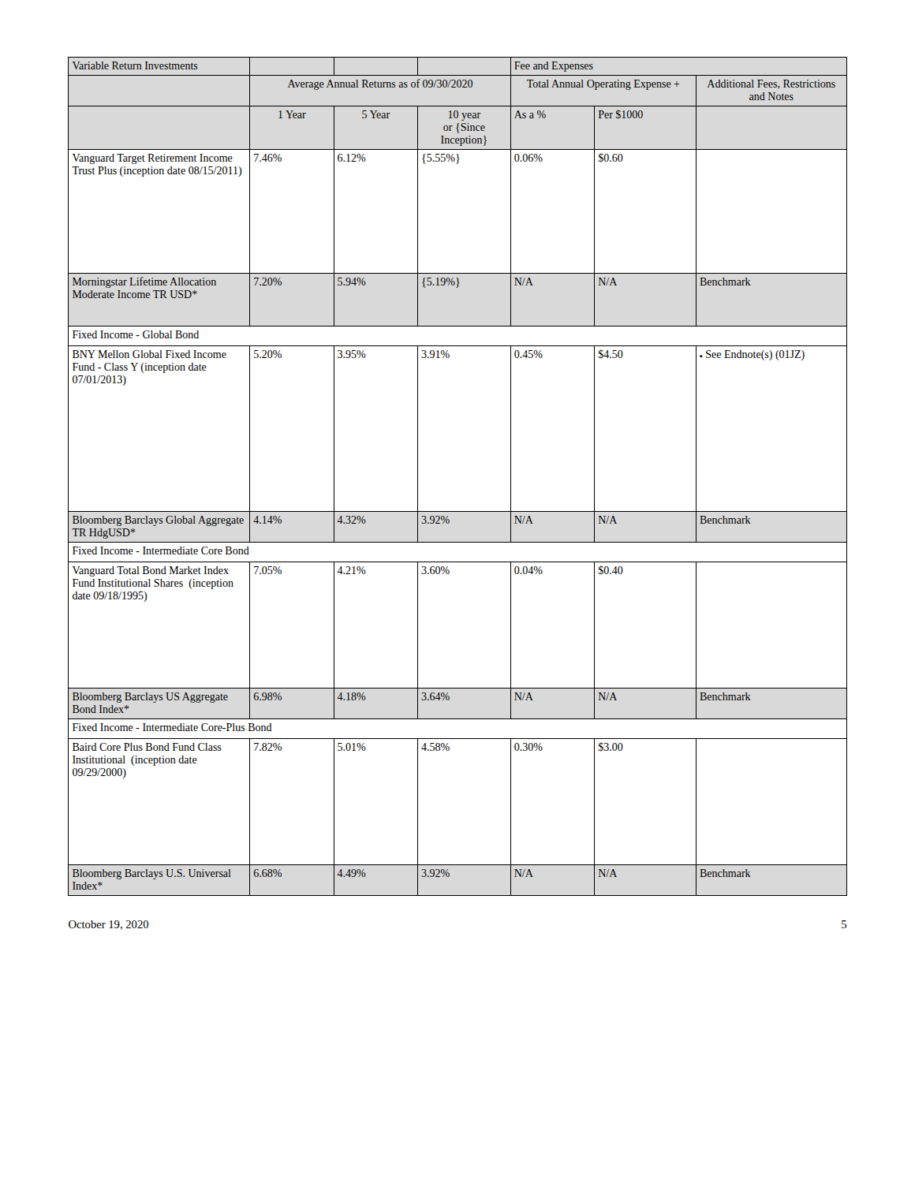| Variable Return Investments | | | | Fee and Expenses |
| | Average Annual Returns as of 09/30/2020 | Total Annual Operating Expense + | Additional Fees, Restrictions and Notes |
| | 1 Year | 5 Year | 10 year or {Since Inception} | As a % | Per $1000 | |
| Vanguard Target Retirement Income Trust Plus (inception date 08/15/2011) | 7.46% | 6.12% | {5.55%} | 0.06% | $0.60 | |
| Morningstar Lifetime Allocation Moderate Income TR USD* | 7.20% | 5.94% | {5.19%} | N/A | N/A | Benchmark |
| Fixed Income - Global Bond |
| BNY Mellon Global Fixed Income Fund - Class Y (inception date 07/01/2013) | 5.20% | 3.95% | 3.91% | 0.45% | $4.50 | ▪ See Endnote(s) (01JZ) |
| Bloomberg Barclays Global Aggregate TR HdgUSD* | 4.14% | 4.32% | 3.92% | N/A | N/A | Benchmark |
| Fixed Income - Intermediate Core Bond |
| Vanguard Total Bond Market Index Fund Institutional Shares (inception date 09/18/1995) | 7.05% | 4.21% | 3.60% | 0.04% | $0.40 | |
| Bloomberg Barclays US Aggregate Bond Index* | 6.98% | 4.18% | 3.64% | N/A | N/A | Benchmark |
| Fixed Income - Intermediate Core-Plus Bond |
| Baird Core Plus Bond Fund Class Institutional (inception date 09/29/2000) | 7.82% | 5.01% | 4.58% | 0.30% | $3.00 | |
| Bloomberg Barclays U.S. Universal Index* | 6.68% | 4.49% | 3.92% | N/A | N/A | Benchmark |
October 19, 2020 5